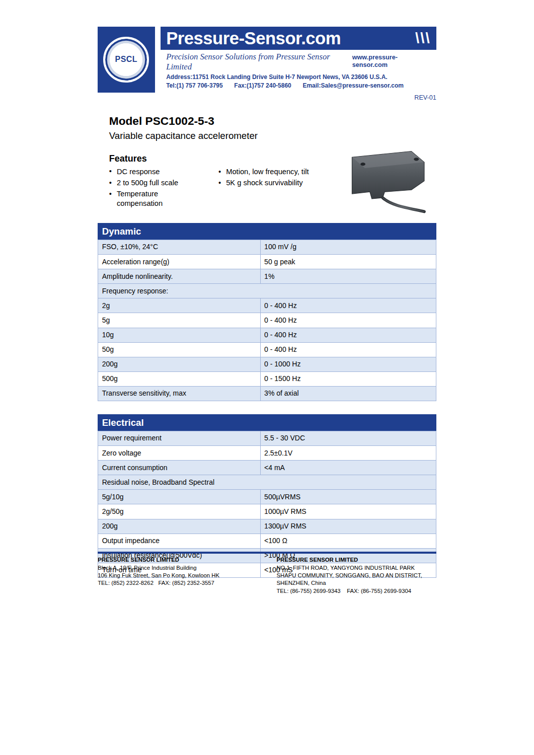PSCL
Pressure-Sensor.com \\\
Precision Sensor Solutions from Pressure Sensor Limited www.pressure-sensor.com
Address:11751 Rock Landing Drive Suite H-7 Newport News, VA 23606 U.S.A.
Tel:(1) 757 706-3795 Fax:(1)757 240-5860 Email:Sales@pressure-sensor.com
REV-01
Model PSC1002-5-3
Variable capacitance accelerometer
Features
DC response
2 to 500g full scale
Temperature compensation
Motion, low frequency, tilt
5K g shock survivability
Dynamic
| FSO, ±10%, 24°C | 100 mV /g |
| Acceleration range(g) | 50 g peak |
| Amplitude nonlinearity. | 1% |
| Frequency response: |
| 2g | 0 - 400 Hz |
| 5g | 0 - 400 Hz |
| 10g | 0 - 400 Hz |
| 50g | 0 - 400 Hz |
| 200g | 0 - 1000 Hz |
| 500g | 0 - 1500 Hz |
| Transverse sensitivity, max | 3% of axial |
Electrical
| Power requirement | 5.5 - 30 VDC |
| Zero voltage | 2.5±0.1V |
| Current consumption | <4 mA |
| Residual noise, Broadband Spectral |
| 5g/10g | 500µVRMS |
| 2g/50g | 1000µV RMS |
| 200g | 1300µV RMS |
| Output impedance | <100 Ω |
| Insulation resistance(@500Vdc) | >100 M Ω |
| Turn-on time | <100 mS |
PRESSURE SENSOR LIMITED
Block A, 19/F, Prince Industrial Building
106 King Fuk Street, San Po Kong, Kowloon HK
TEL: (852) 2322-8262 FAX: (852) 2352-3557
PRESSURE SENSOR LIMITED
NO.1, FIFTH ROAD, YANGYONG INDUSTRIAL PARK
SHAPU COMMUNITY, SONGGANG, BAO AN DISTRICT, SHENZHEN, China
TEL: (86-755) 2699-9343 FAX: (86-755) 2699-9304